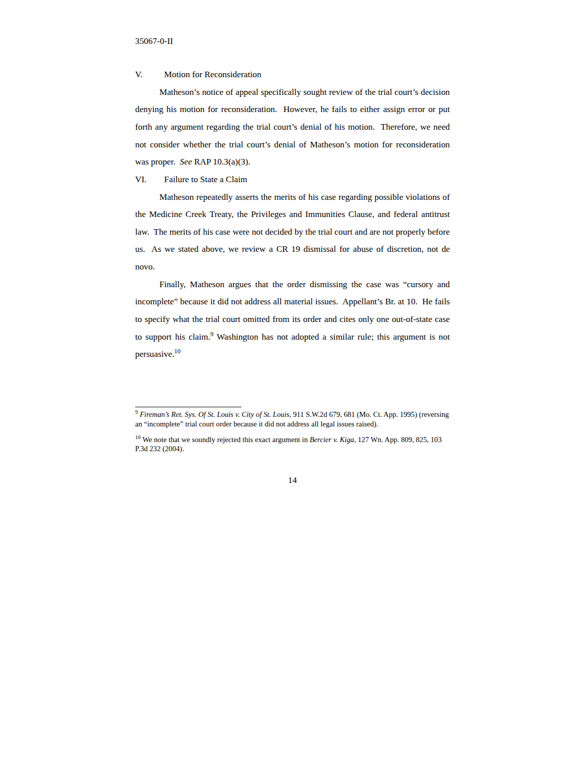35067-0-II
V. Motion for Reconsideration
Matheson’s notice of appeal specifically sought review of the trial court’s decision denying his motion for reconsideration. However, he fails to either assign error or put forth any argument regarding the trial court’s denial of his motion. Therefore, we need not consider whether the trial court’s denial of Matheson’s motion for reconsideration was proper. See RAP 10.3(a)(3).
VI. Failure to State a Claim
Matheson repeatedly asserts the merits of his case regarding possible violations of the Medicine Creek Treaty, the Privileges and Immunities Clause, and federal antitrust law. The merits of his case were not decided by the trial court and are not properly before us. As we stated above, we review a CR 19 dismissal for abuse of discretion, not de novo.
Finally, Matheson argues that the order dismissing the case was “cursory and incomplete” because it did not address all material issues. Appellant’s Br. at 10. He fails to specify what the trial court omitted from its order and cites only one out-of-state case to support his claim.9 Washington has not adopted a similar rule; this argument is not persuasive.10
9 Fireman’s Ret. Sys. Of St. Louis v. City of St. Louis, 911 S.W.2d 679, 681 (Mo. Ct. App. 1995) (reversing an “incomplete” trial court order because it did not address all legal issues raised).
10 We note that we soundly rejected this exact argument in Bercier v. Kiga, 127 Wn. App. 809, 825, 103 P.3d 232 (2004).
14